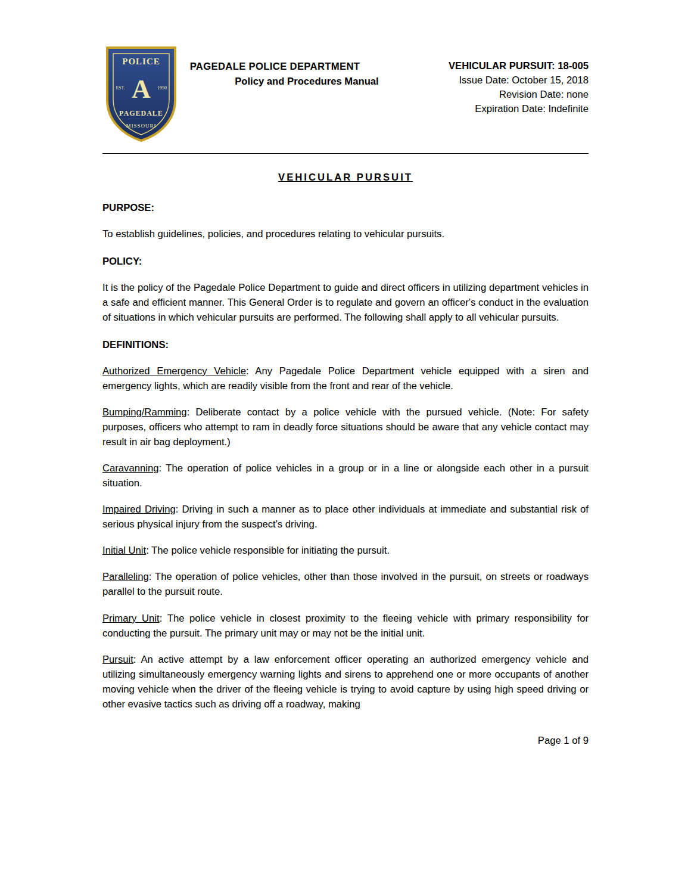POLICE A EST. 1950 PAGEDALE MISSOURI
PAGEDALE POLICE DEPARTMENT
Policy and Procedures Manual
VEHICULAR PURSUIT: 18-005
Issue Date: October 15, 2018
Revision Date: none
Expiration Date: Indefinite
VEHICULAR PURSUIT
PURPOSE:
To establish guidelines, policies, and procedures relating to vehicular pursuits.
POLICY:
It is the policy of the Pagedale Police Department to guide and direct officers in utilizing department vehicles in a safe and efficient manner. This General Order is to regulate and govern an officer's conduct in the evaluation of situations in which vehicular pursuits are performed. The following shall apply to all vehicular pursuits.
DEFINITIONS:
Authorized Emergency Vehicle: Any Pagedale Police Department vehicle equipped with a siren and emergency lights, which are readily visible from the front and rear of the vehicle.
Bumping/Ramming: Deliberate contact by a police vehicle with the pursued vehicle. (Note: For safety purposes, officers who attempt to ram in deadly force situations should be aware that any vehicle contact may result in air bag deployment.)
Caravanning: The operation of police vehicles in a group or in a line or alongside each other in a pursuit situation.
Impaired Driving: Driving in such a manner as to place other individuals at immediate and substantial risk of serious physical injury from the suspect's driving.
Initial Unit: The police vehicle responsible for initiating the pursuit.
Paralleling: The operation of police vehicles, other than those involved in the pursuit, on streets or roadways parallel to the pursuit route.
Primary Unit: The police vehicle in closest proximity to the fleeing vehicle with primary responsibility for conducting the pursuit. The primary unit may or may not be the initial unit.
Pursuit: An active attempt by a law enforcement officer operating an authorized emergency vehicle and utilizing simultaneously emergency warning lights and sirens to apprehend one or more occupants of another moving vehicle when the driver of the fleeing vehicle is trying to avoid capture by using high speed driving or other evasive tactics such as driving off a roadway, making
Page 1 of 9